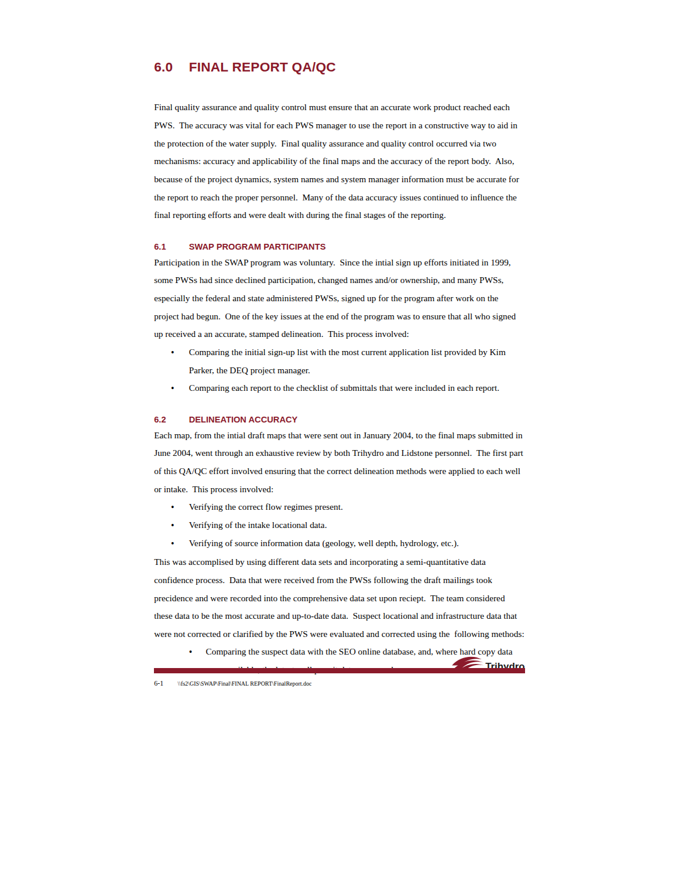6.0 FINAL REPORT QA/QC
Final quality assurance and quality control must ensure that an accurate work product reached each PWS. The accuracy was vital for each PWS manager to use the report in a constructive way to aid in the protection of the water supply. Final quality assurance and quality control occurred via two mechanisms: accuracy and applicability of the final maps and the accuracy of the report body. Also, because of the project dynamics, system names and system manager information must be accurate for the report to reach the proper personnel. Many of the data accuracy issues continued to influence the final reporting efforts and were dealt with during the final stages of the reporting.
6.1 SWAP PROGRAM PARTICIPANTS
Participation in the SWAP program was voluntary. Since the intial sign up efforts initiated in 1999, some PWSs had since declined participation, changed names and/or ownership, and many PWSs, especially the federal and state administered PWSs, signed up for the program after work on the project had begun. One of the key issues at the end of the program was to ensure that all who signed up received a an accurate, stamped delineation. This process involved:
Comparing the initial sign-up list with the most current application list provided by Kim Parker, the DEQ project manager.
Comparing each report to the checklist of submittals that were included in each report.
6.2 DELINEATION ACCURACY
Each map, from the intial draft maps that were sent out in January 2004, to the final maps submitted in June 2004, went through an exhaustive review by both Trihydro and Lidstone personnel. The first part of this QA/QC effort involved ensuring that the correct delineation methods were applied to each well or intake. This process involved:
Verifying the correct flow regimes present.
Verifying of the intake locational data.
Verifying of source information data (geology, well depth, hydrology, etc.).
This was accomplised by using different data sets and incorporating a semi-quantitative data confidence process. Data that were received from the PWSs following the draft mailings took precidence and were recorded into the comprehensive data set upon reciept. The team considered these data to be the most accurate and up-to-date data. Suspect locational and infrastructure data that were not corrected or clarified by the PWS were evaluated and corrected using the following methods:
Comparing the suspect data with the SEO online database, and, where hard copy data were available, the latest well permit data were used.
Trihydro
6-1\\fs2\GIS\SWAP\Final\FINAL REPORT\FinalReport.doc